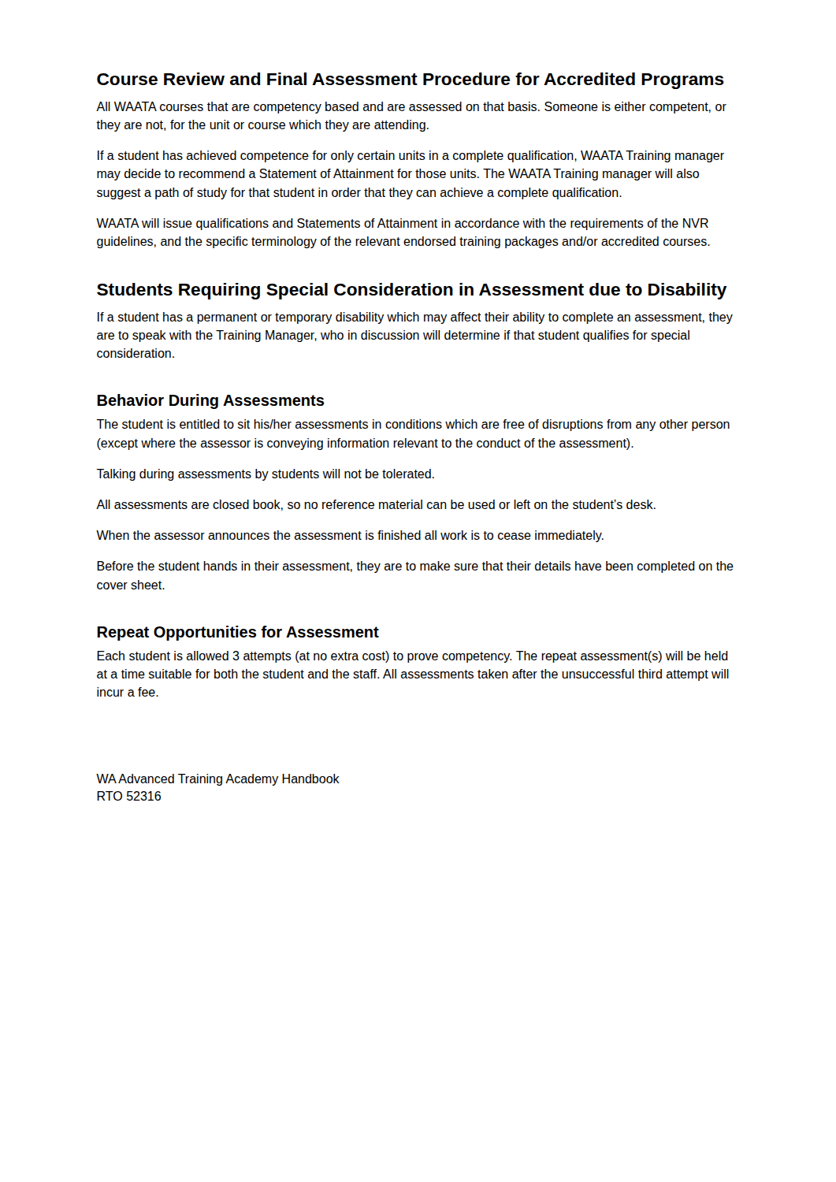Course Review and Final Assessment Procedure for Accredited Programs
All WAATA courses that are competency based and are assessed on that basis. Someone is either competent, or they are not, for the unit or course which they are attending.
If a student has achieved competence for only certain units in a complete qualification, WAATA Training manager may decide to recommend a Statement of Attainment for those units. The WAATA Training manager will also suggest a path of study for that student in order that they can achieve a complete qualification.
WAATA will issue qualifications and Statements of Attainment in accordance with the requirements of the NVR guidelines, and the specific terminology of the relevant endorsed training packages and/or accredited courses.
Students Requiring Special Consideration in Assessment due to Disability
If a student has a permanent or temporary disability which may affect their ability to complete an assessment, they are to speak with the Training Manager, who in discussion will determine if that student qualifies for special consideration.
Behavior During Assessments
The student is entitled to sit his/her assessments in conditions which are free of disruptions from any other person (except where the assessor is conveying information relevant to the conduct of the assessment).
Talking during assessments by students will not be tolerated.
All assessments are closed book, so no reference material can be used or left on the student’s desk.
When the assessor announces the assessment is finished all work is to cease immediately.
Before the student hands in their assessment, they are to make sure that their details have been completed on the cover sheet.
Repeat Opportunities for Assessment
Each student is allowed 3 attempts (at no extra cost) to prove competency. The repeat assessment(s) will be held at a time suitable for both the student and the staff. All assessments taken after the unsuccessful third attempt will incur a fee.
WA Advanced Training Academy Handbook
RTO 52316